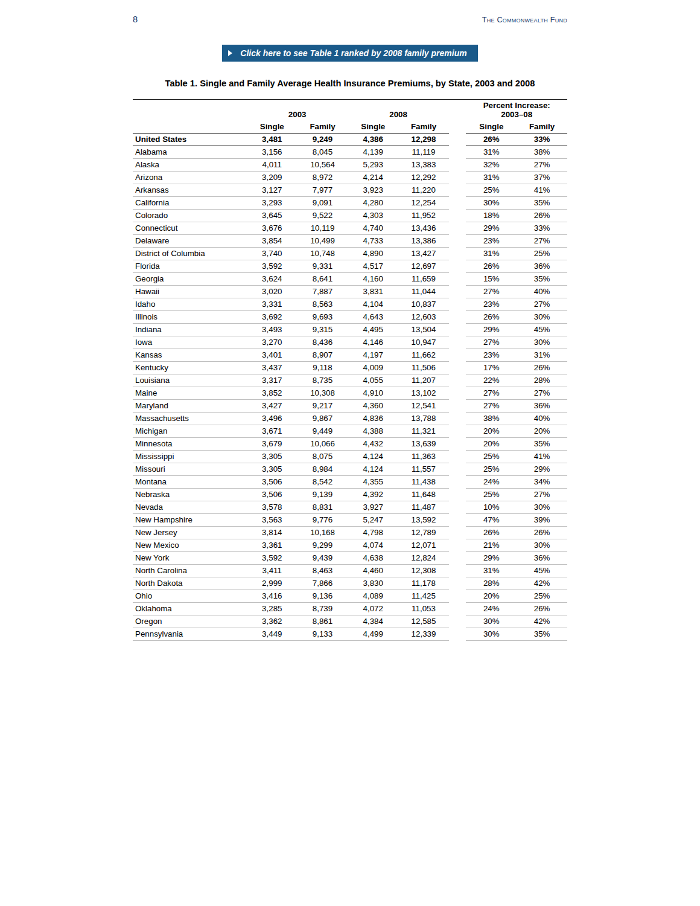8
The Commonwealth Fund
Click here to see Table 1 ranked by 2008 family premium
Table 1. Single and Family Average Health Insurance Premiums, by State, 2003 and 2008
| | 2003 | 2008 | | Percent Increase: 2003–08 |
| --- | --- | --- | --- | --- |
| | Single | Family | Single | Family | | Single | Family |
| United States | 3,481 | 9,249 | 4,386 | 12,298 | | 26% | 33% |
| Alabama | 3,156 | 8,045 | 4,139 | 11,119 | | 31% | 38% |
| Alaska | 4,011 | 10,564 | 5,293 | 13,383 | | 32% | 27% |
| Arizona | 3,209 | 8,972 | 4,214 | 12,292 | | 31% | 37% |
| Arkansas | 3,127 | 7,977 | 3,923 | 11,220 | | 25% | 41% |
| California | 3,293 | 9,091 | 4,280 | 12,254 | | 30% | 35% |
| Colorado | 3,645 | 9,522 | 4,303 | 11,952 | | 18% | 26% |
| Connecticut | 3,676 | 10,119 | 4,740 | 13,436 | | 29% | 33% |
| Delaware | 3,854 | 10,499 | 4,733 | 13,386 | | 23% | 27% |
| District of Columbia | 3,740 | 10,748 | 4,890 | 13,427 | | 31% | 25% |
| Florida | 3,592 | 9,331 | 4,517 | 12,697 | | 26% | 36% |
| Georgia | 3,624 | 8,641 | 4,160 | 11,659 | | 15% | 35% |
| Hawaii | 3,020 | 7,887 | 3,831 | 11,044 | | 27% | 40% |
| Idaho | 3,331 | 8,563 | 4,104 | 10,837 | | 23% | 27% |
| Illinois | 3,692 | 9,693 | 4,643 | 12,603 | | 26% | 30% |
| Indiana | 3,493 | 9,315 | 4,495 | 13,504 | | 29% | 45% |
| Iowa | 3,270 | 8,436 | 4,146 | 10,947 | | 27% | 30% |
| Kansas | 3,401 | 8,907 | 4,197 | 11,662 | | 23% | 31% |
| Kentucky | 3,437 | 9,118 | 4,009 | 11,506 | | 17% | 26% |
| Louisiana | 3,317 | 8,735 | 4,055 | 11,207 | | 22% | 28% |
| Maine | 3,852 | 10,308 | 4,910 | 13,102 | | 27% | 27% |
| Maryland | 3,427 | 9,217 | 4,360 | 12,541 | | 27% | 36% |
| Massachusetts | 3,496 | 9,867 | 4,836 | 13,788 | | 38% | 40% |
| Michigan | 3,671 | 9,449 | 4,388 | 11,321 | | 20% | 20% |
| Minnesota | 3,679 | 10,066 | 4,432 | 13,639 | | 20% | 35% |
| Mississippi | 3,305 | 8,075 | 4,124 | 11,363 | | 25% | 41% |
| Missouri | 3,305 | 8,984 | 4,124 | 11,557 | | 25% | 29% |
| Montana | 3,506 | 8,542 | 4,355 | 11,438 | | 24% | 34% |
| Nebraska | 3,506 | 9,139 | 4,392 | 11,648 | | 25% | 27% |
| Nevada | 3,578 | 8,831 | 3,927 | 11,487 | | 10% | 30% |
| New Hampshire | 3,563 | 9,776 | 5,247 | 13,592 | | 47% | 39% |
| New Jersey | 3,814 | 10,168 | 4,798 | 12,789 | | 26% | 26% |
| New Mexico | 3,361 | 9,299 | 4,074 | 12,071 | | 21% | 30% |
| New York | 3,592 | 9,439 | 4,638 | 12,824 | | 29% | 36% |
| North Carolina | 3,411 | 8,463 | 4,460 | 12,308 | | 31% | 45% |
| North Dakota | 2,999 | 7,866 | 3,830 | 11,178 | | 28% | 42% |
| Ohio | 3,416 | 9,136 | 4,089 | 11,425 | | 20% | 25% |
| Oklahoma | 3,285 | 8,739 | 4,072 | 11,053 | | 24% | 26% |
| Oregon | 3,362 | 8,861 | 4,384 | 12,585 | | 30% | 42% |
| Pennsylvania | 3,449 | 9,133 | 4,499 | 12,339 | | 30% | 35% |